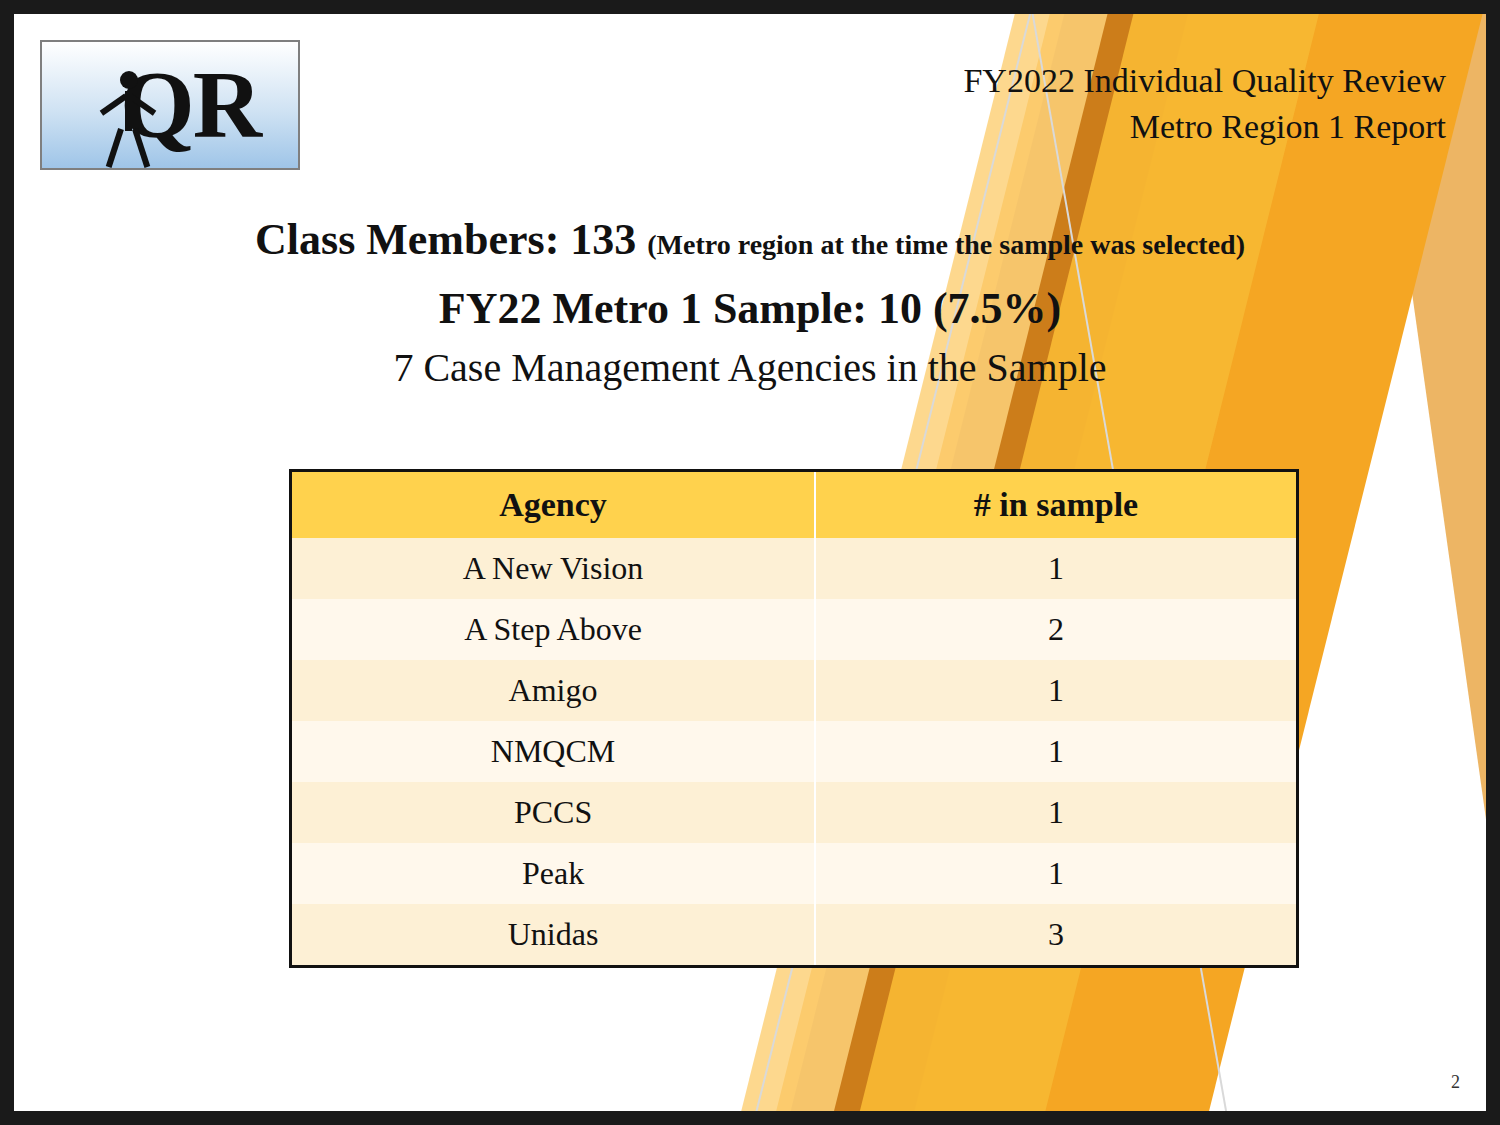QR
FY2022 Individual Quality Review
Metro Region 1 Report
Class Members: 133 (Metro region at the time the sample was selected)
FY22 Metro 1 Sample: 10 (7.5%)
7 Case Management Agencies in the Sample
| Agency | # in sample |
| --- | --- |
| A New Vision | 1 |
| A Step Above | 2 |
| Amigo | 1 |
| NMQCM | 1 |
| PCCS | 1 |
| Peak | 1 |
| Unidas | 3 |
2